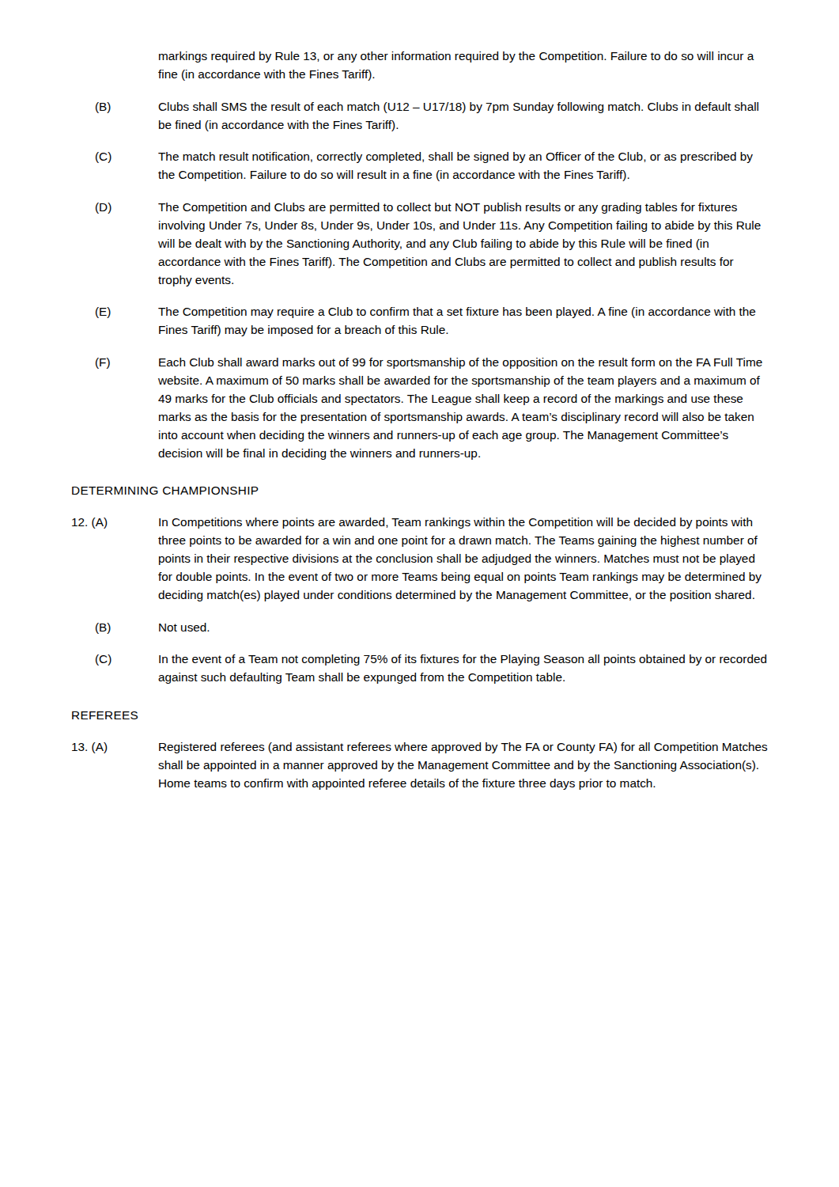markings required by Rule 13, or any other information required by the Competition. Failure to do so will incur a fine (in accordance with the Fines Tariff).
(B)
Clubs shall SMS the result of each match (U12 – U17/18) by 7pm Sunday following match. Clubs in default shall be fined (in accordance with the Fines Tariff).
(C)
The match result notification, correctly completed, shall be signed by an Officer of the Club, or as prescribed by the Competition. Failure to do so will result in a fine (in accordance with the Fines Tariff).
(D)
The Competition and Clubs are permitted to collect but NOT publish results or any grading tables for fixtures involving Under 7s, Under 8s, Under 9s, Under 10s, and Under 11s. Any Competition failing to abide by this Rule will be dealt with by the Sanctioning Authority, and any Club failing to abide by this Rule will be fined (in accordance with the Fines Tariff). The Competition and Clubs are permitted to collect and publish results for trophy events.
(E)
The Competition may require a Club to confirm that a set fixture has been played. A fine (in accordance with the Fines Tariff) may be imposed for a breach of this Rule.
(F)
Each Club shall award marks out of 99 for sportsmanship of the opposition on the result form on the FA Full Time website. A maximum of 50 marks shall be awarded for the sportsmanship of the team players and a maximum of 49 marks for the Club officials and spectators. The League shall keep a record of the markings and use these marks as the basis for the presentation of sportsmanship awards. A team’s disciplinary record will also be taken into account when deciding the winners and runners-up of each age group. The Management Committee’s decision will be final in deciding the winners and runners-up.
DETERMINING CHAMPIONSHIP
12. (A)
In Competitions where points are awarded, Team rankings within the Competition will be decided by points with three points to be awarded for a win and one point for a drawn match. The Teams gaining the highest number of points in their respective divisions at the conclusion shall be adjudged the winners. Matches must not be played for double points. In the event of two or more Teams being equal on points Team rankings may be determined by deciding match(es) played under conditions determined by the Management Committee, or the position shared.
(B)
Not used.
(C)
In the event of a Team not completing 75% of its fixtures for the Playing Season all points obtained by or recorded against such defaulting Team shall be expunged from the Competition table.
REFEREES
13. (A)
Registered referees (and assistant referees where approved by The FA or County FA) for all Competition Matches shall be appointed in a manner approved by the Management Committee and by the Sanctioning Association(s). Home teams to confirm with appointed referee details of the fixture three days prior to match.